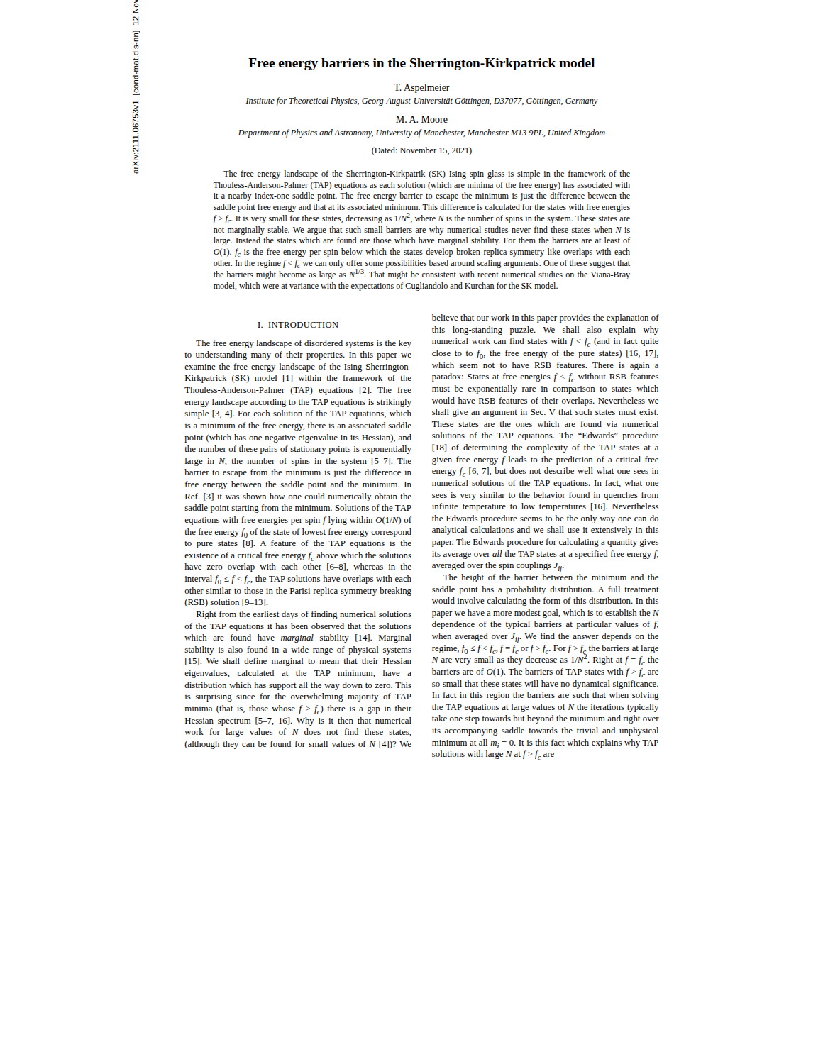arXiv:2111.06753v1 [cond-mat.dis-nn] 12 Nov 2021
Free energy barriers in the Sherrington-Kirkpatrick model
T. Aspelmeier
Institute for Theoretical Physics, Georg-August-Universität Göttingen, D37077, Göttingen, Germany
M. A. Moore
Department of Physics and Astronomy, University of Manchester, Manchester M13 9PL, United Kingdom
(Dated: November 15, 2021)
The free energy landscape of the Sherrington-Kirkpatrik (SK) Ising spin glass is simple in the framework of the Thouless-Anderson-Palmer (TAP) equations as each solution (which are minima of the free energy) has associated with it a nearby index-one saddle point. The free energy barrier to escape the minimum is just the difference between the saddle point free energy and that at its associated minimum. This difference is calculated for the states with free energies f > fc. It is very small for these states, decreasing as 1/N2, where N is the number of spins in the system. These states are not marginally stable. We argue that such small barriers are why numerical studies never find these states when N is large. Instead the states which are found are those which have marginal stability. For them the barriers are at least of O(1). fc is the free energy per spin below which the states develop broken replica-symmetry like overlaps with each other. In the regime f < fc we can only offer some possibilities based around scaling arguments. One of these suggest that the barriers might become as large as N1/3. That might be consistent with recent numerical studies on the Viana-Bray model, which were at variance with the expectations of Cugliandolo and Kurchan for the SK model.
I. Introduction
The free energy landscape of disordered systems is the key to understanding many of their properties. In this paper we examine the free energy landscape of the Ising Sherrington-Kirkpatrick (SK) model [1] within the framework of the Thouless-Anderson-Palmer (TAP) equations [2]. The free energy landscape according to the TAP equations is strikingly simple [3, 4]. For each solution of the TAP equations, which is a minimum of the free energy, there is an associated saddle point (which has one negative eigenvalue in its Hessian), and the number of these pairs of stationary points is exponentially large in N, the number of spins in the system [5–7]. The barrier to escape from the minimum is just the difference in free energy between the saddle point and the minimum. In Ref. [3] it was shown how one could numerically obtain the saddle point starting from the minimum. Solutions of the TAP equations with free energies per spin f lying within O(1/N) of the free energy f0 of the state of lowest free energy correspond to pure states [8]. A feature of the TAP equations is the existence of a critical free energy fc above which the solutions have zero overlap with each other [6–8], whereas in the interval f0 ≤ f < fc, the TAP solutions have overlaps with each other similar to those in the Parisi replica symmetry breaking (RSB) solution [9–13].
Right from the earliest days of finding numerical solutions of the TAP equations it has been observed that the solutions which are found have marginal stability [14]. Marginal stability is also found in a wide range of physical systems [15]. We shall define marginal to mean that their Hessian eigenvalues, calculated at the TAP minimum, have a distribution which has support all the way down to zero. This is surprising since for the overwhelming majority of TAP minima (that is, those whose f > fc) there is a gap in their Hessian spectrum [5–7, 16]. Why is it then that numerical work for large values of N does not find these states, (although they can be found for small values of N [4])? We believe that our work in this paper provides the explanation of this long-standing puzzle. We shall also explain why numerical work can find states with f < fc (and in fact quite close to to f0, the free energy of the pure states) [16, 17], which seem not to have RSB features. There is again a paradox: States at free energies f < fc without RSB features must be exponentially rare in comparison to states which would have RSB features of their overlaps. Nevertheless we shall give an argument in Sec. V that such states must exist. These states are the ones which are found via numerical solutions of the TAP equations. The “Edwards” procedure [18] of determining the complexity of the TAP states at a given free energy f leads to the prediction of a critical free energy fc [6, 7], but does not describe well what one sees in numerical solutions of the TAP equations. In fact, what one sees is very similar to the behavior found in quenches from infinite temperature to low temperatures [16]. Nevertheless the Edwards procedure seems to be the only way one can do analytical calculations and we shall use it extensively in this paper. The Edwards procedure for calculating a quantity gives its average over all the TAP states at a specified free energy f, averaged over the spin couplings Jij.
The height of the barrier between the minimum and the saddle point has a probability distribution. A full treatment would involve calculating the form of this distribution. In this paper we have a more modest goal, which is to establish the N dependence of the typical barriers at particular values of f, when averaged over Jij. We find the answer depends on the regime, f0 ≤ f < fc, f = fc or f > fc. For f > fc the barriers at large N are very small as they decrease as 1/N2. Right at f = fc the barriers are of O(1). The barriers of TAP states with f > fc are so small that these states will have no dynamical significance. In fact in this region the barriers are such that when solving the TAP equations at large values of N the iterations typically take one step towards but beyond the minimum and right over its accompanying saddle towards the trivial and unphysical minimum at all mi = 0. It is this fact which explains why TAP solutions with large N at f > fc are